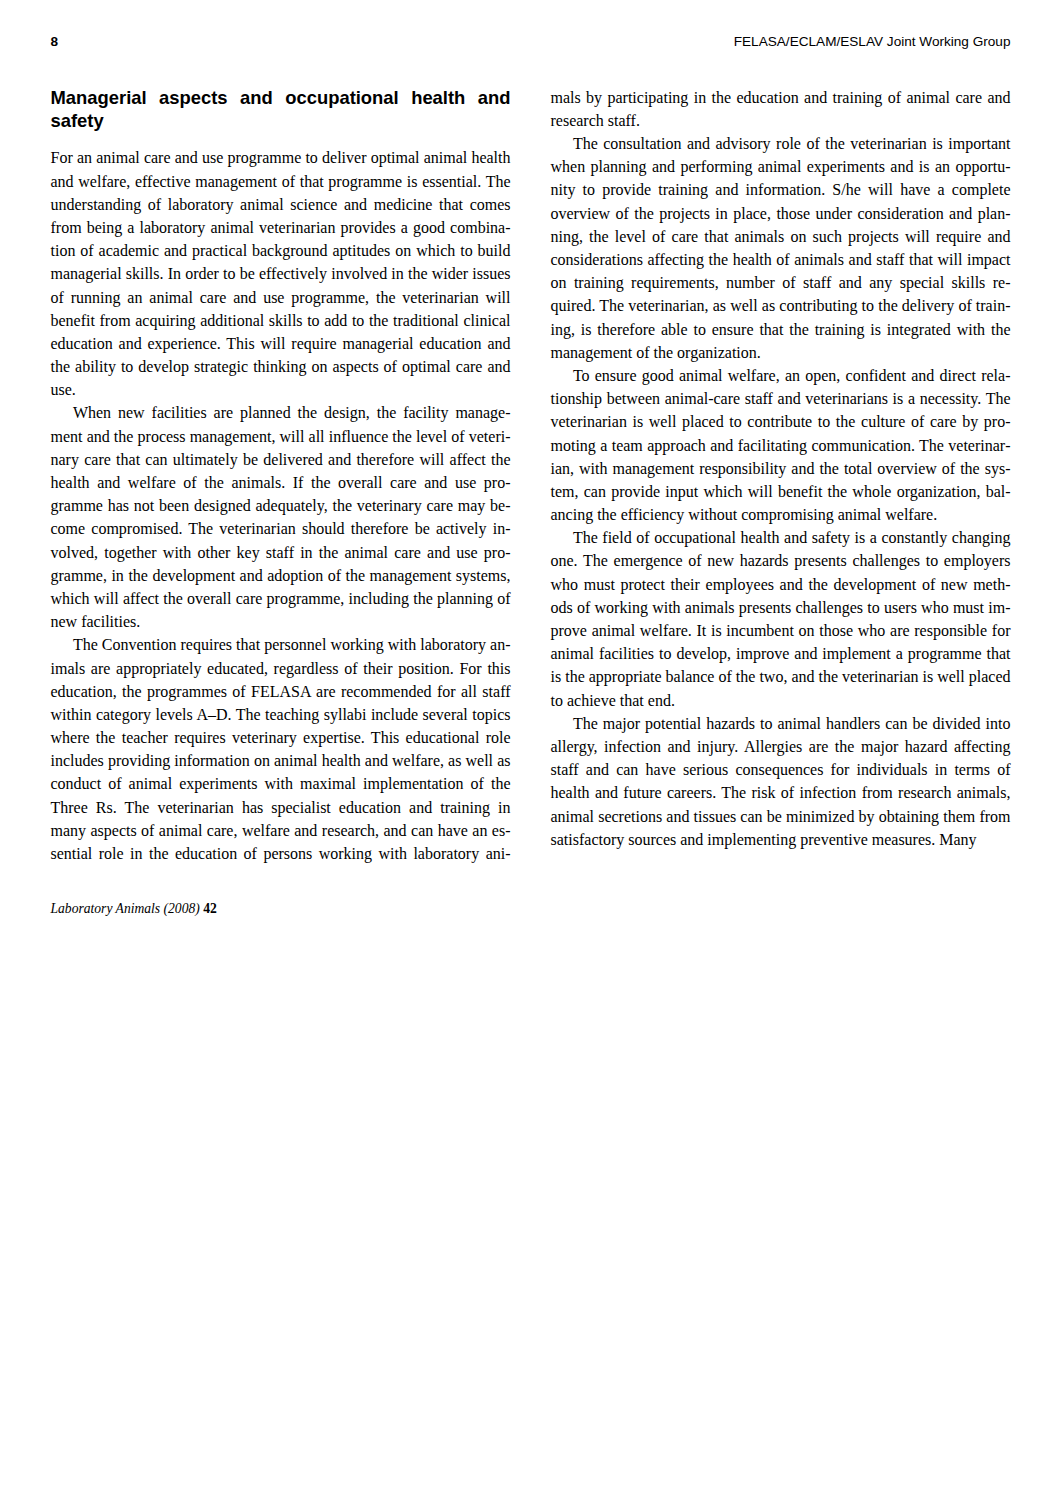8 FELASA/ECLAM/ESLAV Joint Working Group
Managerial aspects and occupational health and safety
For an animal care and use programme to deliver optimal animal health and welfare, effective management of that programme is essential. The understanding of laboratory animal science and medicine that comes from being a laboratory animal veterinarian provides a good combination of academic and practical background aptitudes on which to build managerial skills. In order to be effectively involved in the wider issues of running an animal care and use programme, the veterinarian will benefit from acquiring additional skills to add to the traditional clinical education and experience. This will require managerial education and the ability to develop strategic thinking on aspects of optimal care and use.
When new facilities are planned the design, the facility management and the process management, will all influence the level of veterinary care that can ultimately be delivered and therefore will affect the health and welfare of the animals. If the overall care and use programme has not been designed adequately, the veterinary care may become compromised. The veterinarian should therefore be actively involved, together with other key staff in the animal care and use programme, in the development and adoption of the management systems, which will affect the overall care programme, including the planning of new facilities.
The Convention requires that personnel working with laboratory animals are appropriately educated, regardless of their position. For this education, the programmes of FELASA are recommended for all staff within category levels A–D. The teaching syllabi include several topics where the teacher requires veterinary expertise. This educational role includes providing information on animal health and welfare, as well as conduct of animal experiments with maximal implementation of the Three Rs. The veterinarian has specialist education and training in many aspects of animal care, welfare and research, and can have an essential role in the education of persons working with laboratory animals by participating in the education and training of animal care and research staff.
The consultation and advisory role of the veterinarian is important when planning and performing animal experiments and is an opportunity to provide training and information. S/he will have a complete overview of the projects in place, those under consideration and planning, the level of care that animals on such projects will require and considerations affecting the health of animals and staff that will impact on training requirements, number of staff and any special skills required. The veterinarian, as well as contributing to the delivery of training, is therefore able to ensure that the training is integrated with the management of the organization.
To ensure good animal welfare, an open, confident and direct relationship between animal-care staff and veterinarians is a necessity. The veterinarian is well placed to contribute to the culture of care by promoting a team approach and facilitating communication. The veterinarian, with management responsibility and the total overview of the system, can provide input which will benefit the whole organization, balancing the efficiency without compromising animal welfare.
The field of occupational health and safety is a constantly changing one. The emergence of new hazards presents challenges to employers who must protect their employees and the development of new methods of working with animals presents challenges to users who must improve animal welfare. It is incumbent on those who are responsible for animal facilities to develop, improve and implement a programme that is the appropriate balance of the two, and the veterinarian is well placed to achieve that end.
The major potential hazards to animal handlers can be divided into allergy, infection and injury. Allergies are the major hazard affecting staff and can have serious consequences for individuals in terms of health and future careers. The risk of infection from research animals, animal secretions and tissues can be minimized by obtaining them from satisfactory sources and implementing preventive measures. Many
Laboratory Animals (2008) 42